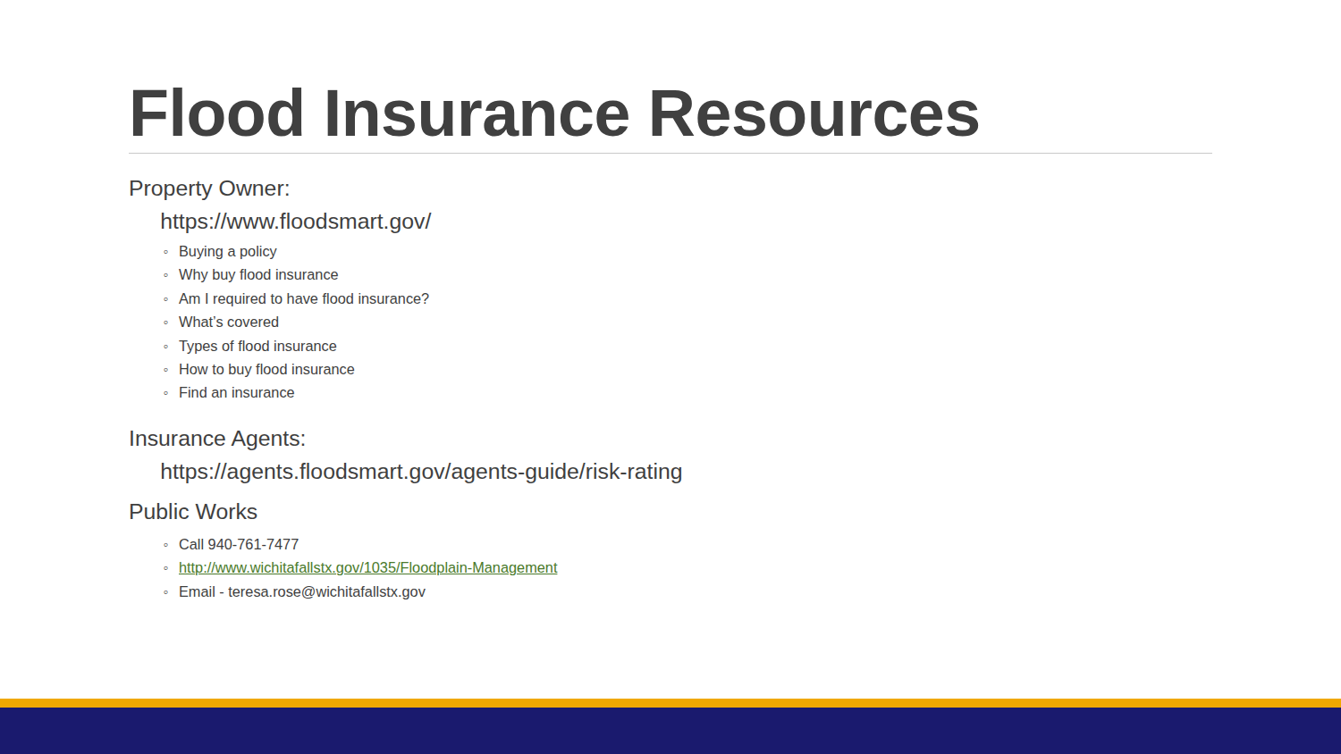Flood Insurance Resources
Property Owner:
https://www.floodsmart.gov/
Buying a policy
Why buy flood insurance
Am I required to have flood insurance?
What’s covered
Types of flood insurance
How to buy flood insurance
Find an insurance
Insurance Agents:
https://agents.floodsmart.gov/agents-guide/risk-rating
Public Works
Call 940-761-7477
http://www.wichitafallstx.gov/1035/Floodplain-Management
Email - teresa.rose@wichitafallstx.gov